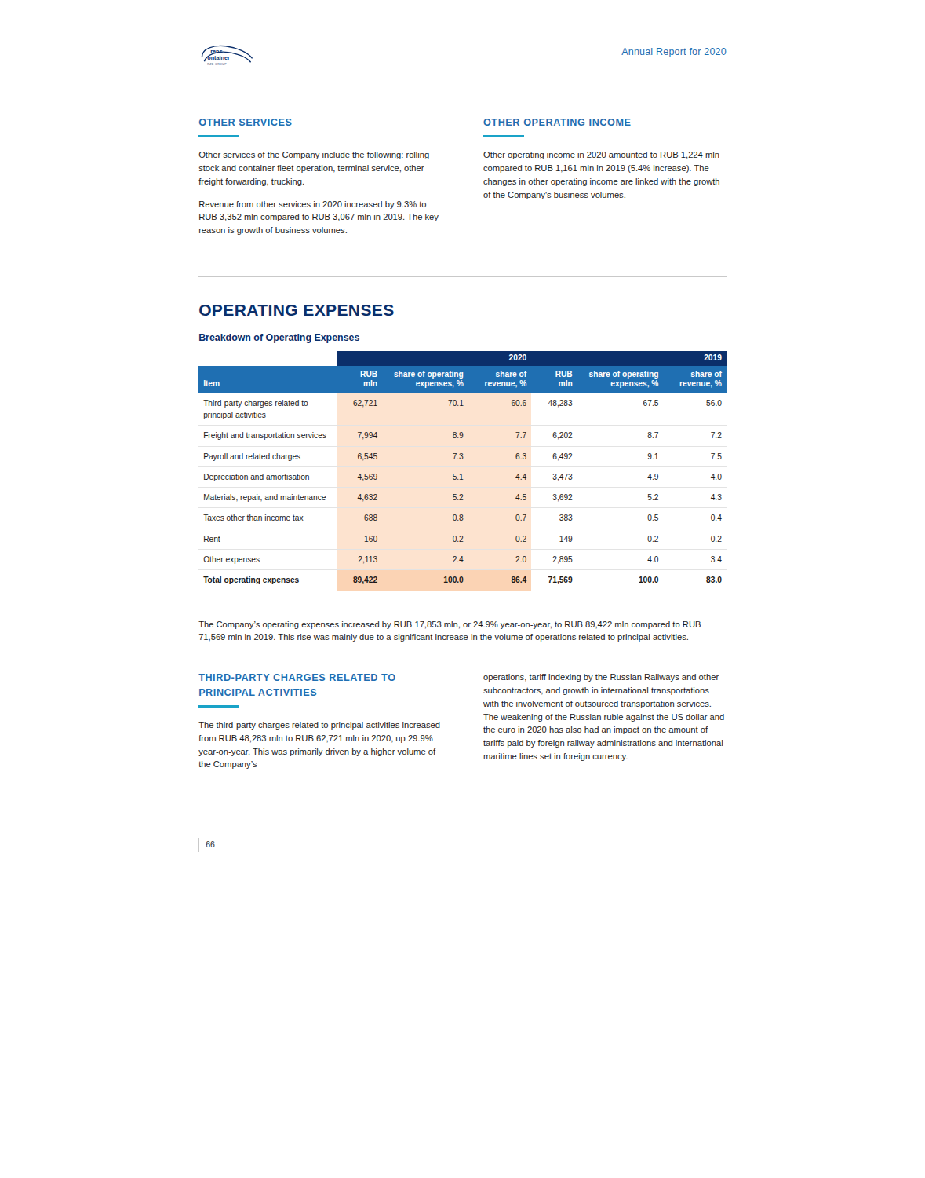rans ontainer RZD GROUP
Annual Report for 2020
Other services
Other services of the Company include the following: rolling stock and container fleet operation, terminal service, other freight forwarding, trucking.
Revenue from other services in 2020 increased by 9.3% to RUB 3,352 mln compared to RUB 3,067 mln in 2019. The key reason is growth of business volumes.
Other operating income
Other operating income in 2020 amounted to RUB 1,224 mln compared to RUB 1,161 mln in 2019 (5.4% increase). The changes in other operating income are linked with the growth of the Company's business volumes.
Operating expenses
Breakdown of Operating Expenses
| | 2020 | 2019 |
| --- | --- | --- |
| Item | RUB mln | share of operating expenses, % | share of revenue, % | RUB mln | share of operating expenses, % | share of revenue, % |
| Third-party charges related to principal activities | 62,721 | 70.1 | 60.6 | 48,283 | 67.5 | 56.0 |
| Freight and transportation services | 7,994 | 8.9 | 7.7 | 6,202 | 8.7 | 7.2 |
| Payroll and related charges | 6,545 | 7.3 | 6.3 | 6,492 | 9.1 | 7.5 |
| Depreciation and amortisation | 4,569 | 5.1 | 4.4 | 3,473 | 4.9 | 4.0 |
| Materials, repair, and maintenance | 4,632 | 5.2 | 4.5 | 3,692 | 5.2 | 4.3 |
| Taxes other than income tax | 688 | 0.8 | 0.7 | 383 | 0.5 | 0.4 |
| Rent | 160 | 0.2 | 0.2 | 149 | 0.2 | 0.2 |
| Other expenses | 2,113 | 2.4 | 2.0 | 2,895 | 4.0 | 3.4 |
| Total operating expenses | 89,422 | 100.0 | 86.4 | 71,569 | 100.0 | 83.0 |
The Company’s operating expenses increased by RUB 17,853 mln, or 24.9% year-on-year, to RUB 89,422 mln compared to RUB 71,569 mln in 2019. This rise was mainly due to a significant increase in the volume of operations related to principal activities.
Third-party charges related to
principal activities
The third-party charges related to principal activities increased from RUB 48,283 mln to RUB 62,721 mln in 2020, up 29.9% year-on-year. This was primarily driven by a higher volume of the Company’s
operations, tariff indexing by the Russian Railways and other subcontractors, and growth in international transportations with the involvement of outsourced transportation services. The weakening of the Russian ruble against the US dollar and the euro in 2020 has also had an impact on the amount of tariffs paid by foreign railway administrations and international maritime lines set in foreign currency.
66